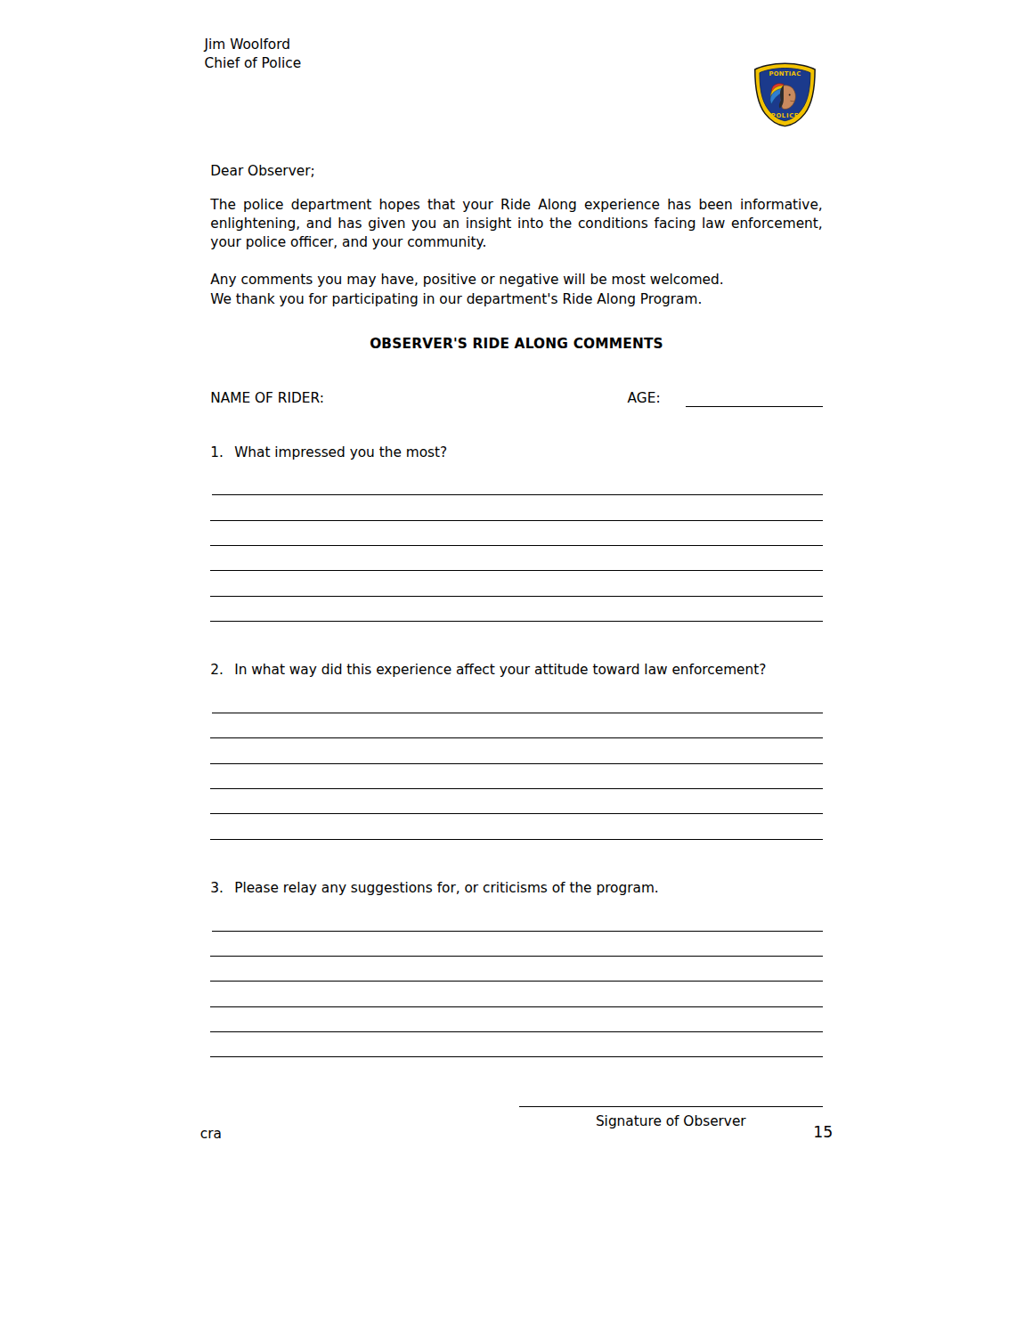Jim Woolford
Chief of Police
PONTIAC POLICE
Dear Observer;
The police department hopes that your Ride Along experience has been informative, enlightening, and has given you an insight into the conditions facing law enforcement, your police officer, and your community.
Any comments you may have, positive or negative will be most welcomed.
We thank you for participating in our department's Ride Along Program.
OBSERVER'S RIDE ALONG COMMENTS
NAME OF RIDER: AGE:
1. What impressed you the most?
2. In what way did this experience affect your attitude toward law enforcement?
3. Please relay any suggestions for, or criticisms of the program.
Signature of Observer
cra
15